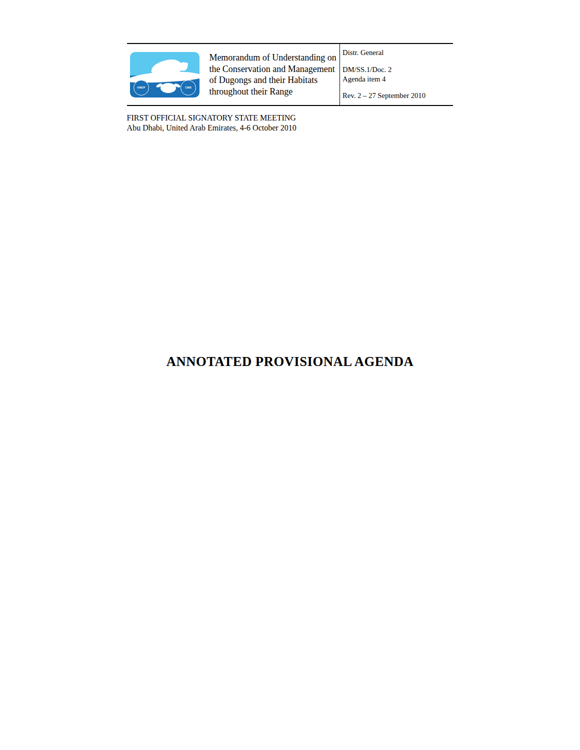| UNEP CMS | Memorandum of Understanding on the Conservation and Management of Dugongs and their Habitats throughout their Range | Distr. General DM/SS.1/Doc. 2 Agenda item 4 Rev. 2 – 27 September 2010 |
FIRST OFFICIAL SIGNATORY STATE MEETING
Abu Dhabi, United Arab Emirates, 4-6 October 2010
ANNOTATED PROVISIONAL AGENDA